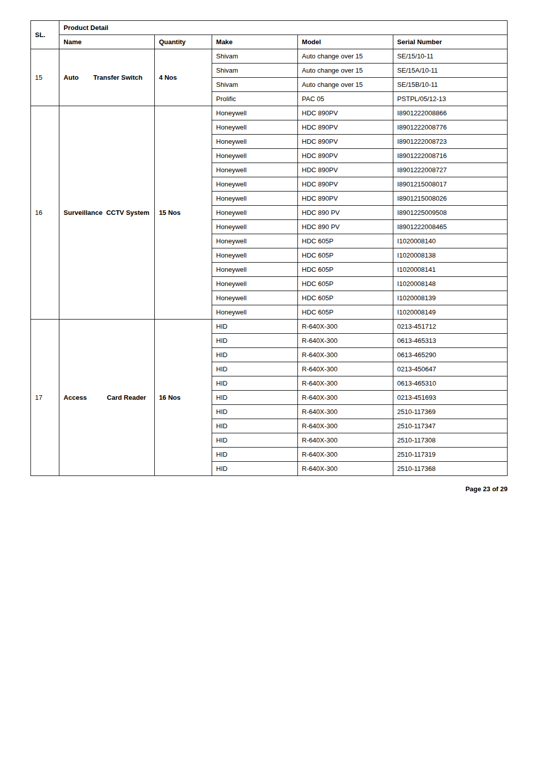| SL. | Product Detail |
| --- | --- |
| Name | Quantity | Make | Model | Serial Number |
| 15 | Auto Transfer Switch | 4 Nos | Shivam | Auto change over 15 | SE/15/10-11 |
| Shivam | Auto change over 15 | SE/15A/10-11 |
| Shivam | Auto change over 15 | SE/15B/10-11 |
| Prolific | PAC 05 | PSTPL/05/12-13 |
| 16 | Surveillance CCTV System | 15 Nos | Honeywell | HDC 890PV | I8901222008866 |
| Honeywell | HDC 890PV | I8901222008776 |
| Honeywell | HDC 890PV | I8901222008723 |
| Honeywell | HDC 890PV | I8901222008716 |
| Honeywell | HDC 890PV | I8901222008727 |
| Honeywell | HDC 890PV | I8901215008017 |
| Honeywell | HDC 890PV | I8901215008026 |
| Honeywell | HDC 890 PV | I8901225009508 |
| Honeywell | HDC 890 PV | I8901222008465 |
| Honeywell | HDC 605P | I1020008140 |
| Honeywell | HDC 605P | I1020008138 |
| Honeywell | HDC 605P | I1020008141 |
| Honeywell | HDC 605P | I1020008148 |
| Honeywell | HDC 605P | I1020008139 |
| Honeywell | HDC 605P | I1020008149 |
| 17 | Access Card Reader | 16 Nos | HID | R-640X-300 | 0213-451712 |
| HID | R-640X-300 | 0613-465313 |
| HID | R-640X-300 | 0613-465290 |
| HID | R-640X-300 | 0213-450647 |
| HID | R-640X-300 | 0613-465310 |
| HID | R-640X-300 | 0213-451693 |
| HID | R-640X-300 | 2510-117369 |
| HID | R-640X-300 | 2510-117347 |
| HID | R-640X-300 | 2510-117308 |
| HID | R-640X-300 | 2510-117319 |
| HID | R-640X-300 | 2510-117368 |
Page 23 of 29